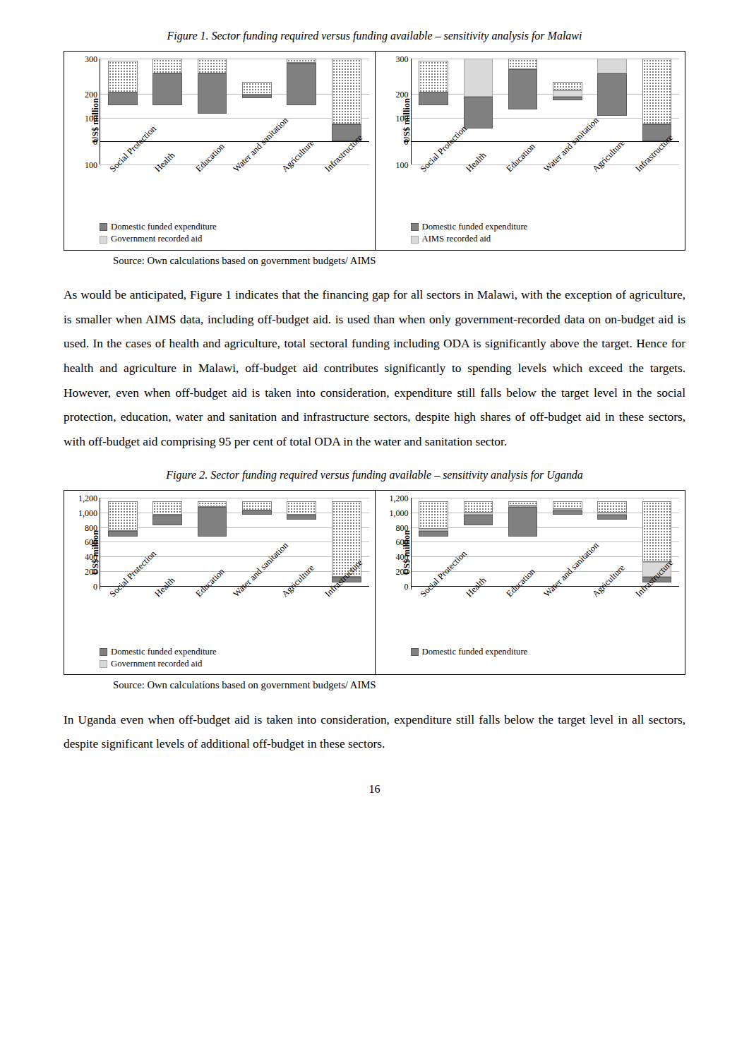Figure 1. Sector funding required versus funding available – sensitivity analysis for Malawi
US$ million
300
200
100
0
100
Social Protection Health Education Water and sanitation Agriculture Infrastructure
Domestic funded expenditure
Government recorded aid
US$ million
300
200
100
0
100
Social Protection Health Education Water and sanitation Agriculture Infrastructure
Domestic funded expenditure
AIMS recorded aid
Source: Own calculations based on government budgets/ AIMS
As would be anticipated, Figure 1 indicates that the financing gap for all sectors in Malawi, with the exception of agriculture, is smaller when AIMS data, including off-budget aid. is used than when only government-recorded data on on-budget aid is used. In the cases of health and agriculture, total sectoral funding including ODA is significantly above the target. Hence for health and agriculture in Malawi, off-budget aid contributes significantly to spending levels which exceed the targets. However, even when off-budget aid is taken into consideration, expenditure still falls below the target level in the social protection, education, water and sanitation and infrastructure sectors, despite high shares of off-budget aid in these sectors, with off-budget aid comprising 95 per cent of total ODA in the water and sanitation sector.
Figure 2. Sector funding required versus funding available – sensitivity analysis for Uganda
US$ million
1,200
1,000
800
600
400
200
0
Social Protection Health Education Water and sanitation Agriculture Infrastructure
Domestic funded expenditure
Government recorded aid
US$ million
1,200
1,000
800
600
400
200
0
Social Protection Health Education Water and sanitation Agriculture Infrastructure
Domestic funded expenditure
Source: Own calculations based on government budgets/ AIMS
In Uganda even when off-budget aid is taken into consideration, expenditure still falls below the target level in all sectors, despite significant levels of additional off-budget in these sectors.
16